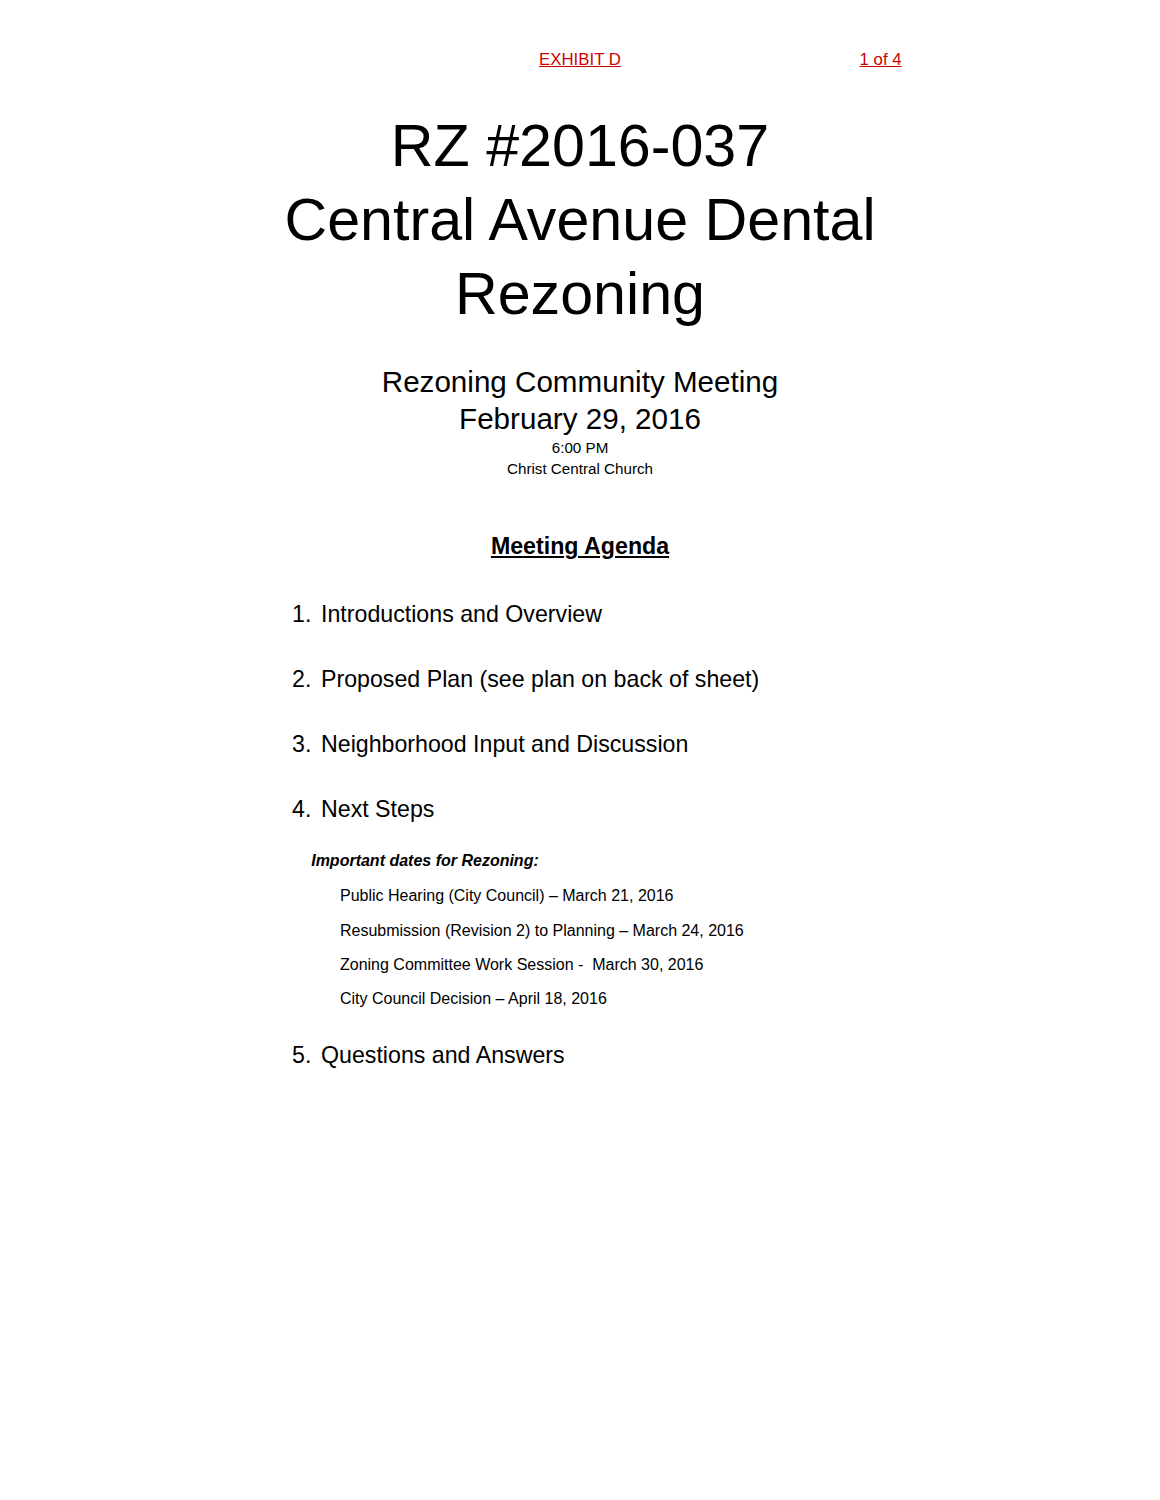EXHIBIT D 1 of 4
RZ #2016-037 Central Avenue Dental Rezoning
Rezoning Community Meeting February 29, 2016 6:00 PM Christ Central Church
Meeting Agenda
1. Introductions and Overview
2. Proposed Plan (see plan on back of sheet)
3. Neighborhood Input and Discussion
4. Next Steps
Important dates for Rezoning:
Public Hearing (City Council) – March 21, 2016
Resubmission (Revision 2) to Planning – March 24, 2016
Zoning Committee Work Session - March 30, 2016
City Council Decision – April 18, 2016
5. Questions and Answers